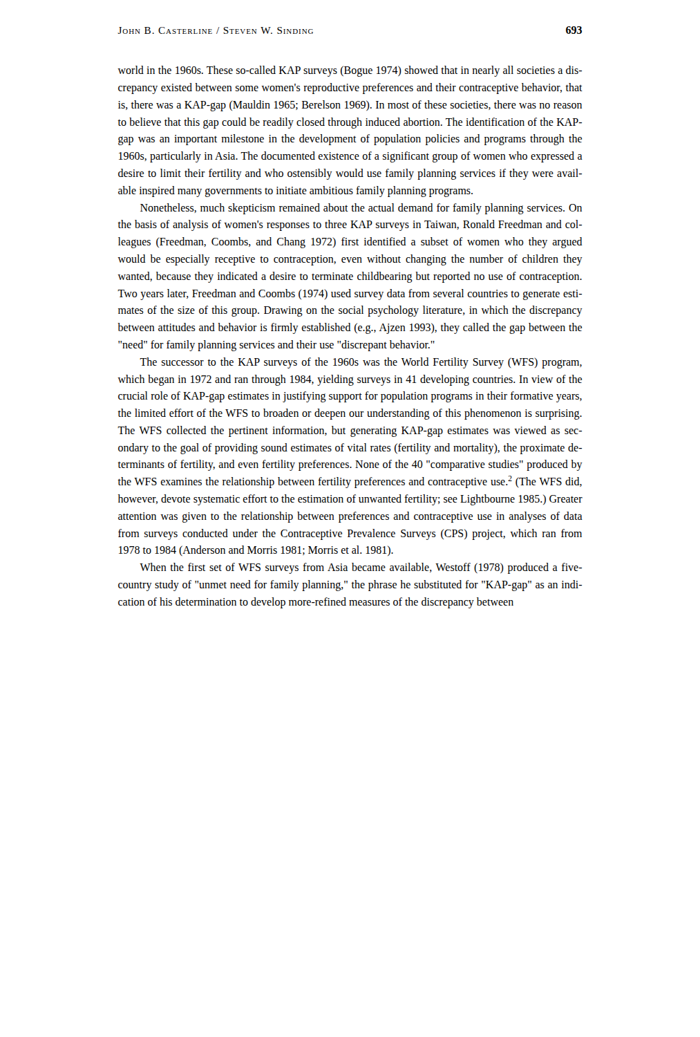John B. Casterline / Steven W. Sinding 693
world in the 1960s. These so-called KAP surveys (Bogue 1974) showed that in nearly all societies a discrepancy existed between some women's reproductive preferences and their contraceptive behavior, that is, there was a KAP-gap (Mauldin 1965; Berelson 1969). In most of these societies, there was no reason to believe that this gap could be readily closed through induced abortion. The identification of the KAP-gap was an important milestone in the development of population policies and programs through the 1960s, particularly in Asia. The documented existence of a significant group of women who expressed a desire to limit their fertility and who ostensibly would use family planning services if they were available inspired many governments to initiate ambitious family planning programs.
Nonetheless, much skepticism remained about the actual demand for family planning services. On the basis of analysis of women's responses to three KAP surveys in Taiwan, Ronald Freedman and colleagues (Freedman, Coombs, and Chang 1972) first identified a subset of women who they argued would be especially receptive to contraception, even without changing the number of children they wanted, because they indicated a desire to terminate childbearing but reported no use of contraception. Two years later, Freedman and Coombs (1974) used survey data from several countries to generate estimates of the size of this group. Drawing on the social psychology literature, in which the discrepancy between attitudes and behavior is firmly established (e.g., Ajzen 1993), they called the gap between the "need" for family planning services and their use "discrepant behavior."
The successor to the KAP surveys of the 1960s was the World Fertility Survey (WFS) program, which began in 1972 and ran through 1984, yielding surveys in 41 developing countries. In view of the crucial role of KAP-gap estimates in justifying support for population programs in their formative years, the limited effort of the WFS to broaden or deepen our understanding of this phenomenon is surprising. The WFS collected the pertinent information, but generating KAP-gap estimates was viewed as secondary to the goal of providing sound estimates of vital rates (fertility and mortality), the proximate determinants of fertility, and even fertility preferences. None of the 40 "comparative studies" produced by the WFS examines the relationship between fertility preferences and contraceptive use.2 (The WFS did, however, devote systematic effort to the estimation of unwanted fertility; see Lightbourne 1985.) Greater attention was given to the relationship between preferences and contraceptive use in analyses of data from surveys conducted under the Contraceptive Prevalence Surveys (CPS) project, which ran from 1978 to 1984 (Anderson and Morris 1981; Morris et al. 1981).
When the first set of WFS surveys from Asia became available, Westoff (1978) produced a five-country study of "unmet need for family planning," the phrase he substituted for "KAP-gap" as an indication of his determination to develop more-refined measures of the discrepancy between